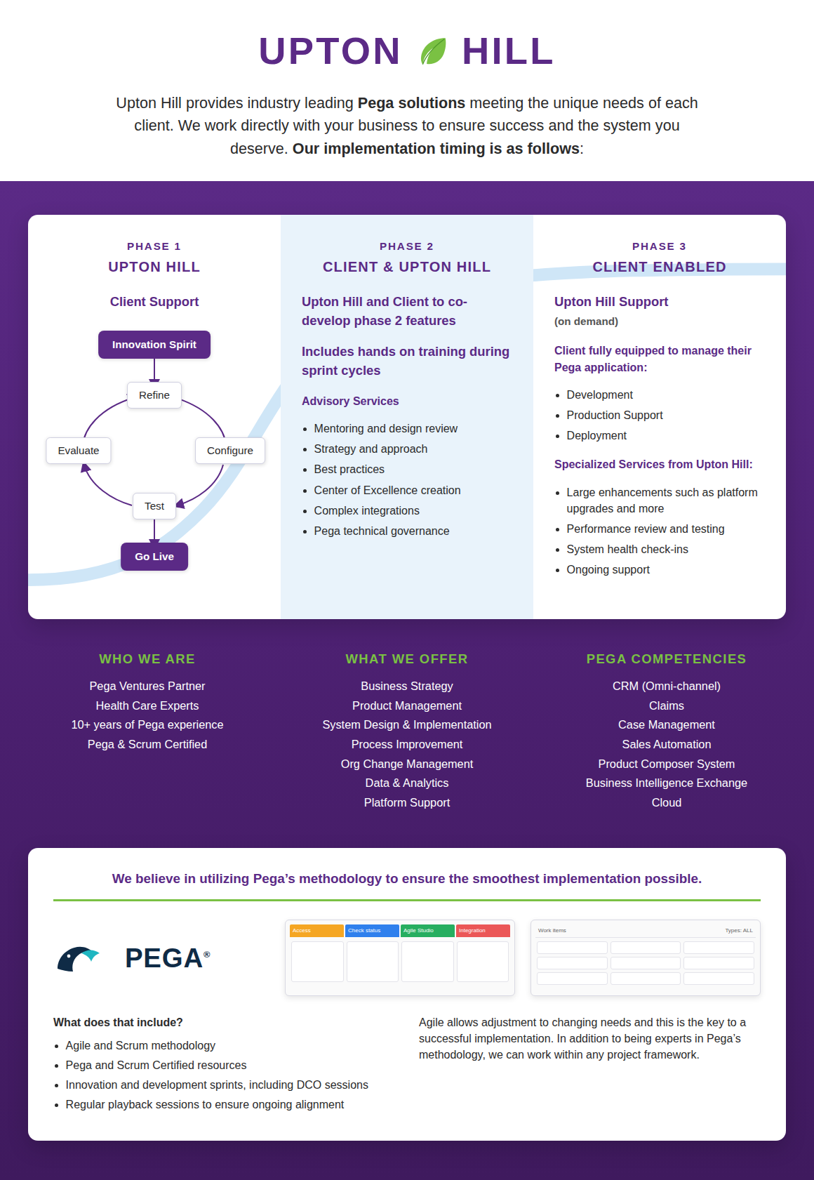UPTON HILL
Upton Hill provides industry leading Pega solutions meeting the unique needs of each client. We work directly with your business to ensure success and the system you deserve. Our implementation timing is as follows:
Phase 1Upton Hill
Client Support
Innovation Spirit Refine Evaluate Configure Test Go Live
Phase 2Client & Upton Hill
Upton Hill and Client to co-develop phase 2 features
Includes hands on training during sprint cycles
Advisory Services
Mentoring and design review
Strategy and approach
Best practices
Center of Excellence creation
Complex integrations
Pega technical governance
Phase 3Client Enabled
Upton Hill Support
(on demand)
Client fully equipped to manage their Pega application:
Development
Production Support
Deployment
Specialized Services from Upton Hill:
Large enhancements such as platform upgrades and more
Performance review and testing
System health check-ins
Ongoing support
Who We Are
Pega Ventures Partner
Health Care Experts
10+ years of Pega experience
Pega & Scrum Certified
What We Offer
Business Strategy
Product Management
System Design & Implementation
Process Improvement
Org Change Management
Data & Analytics
Platform Support
Pega Competencies
CRM (Omni-channel)
Claims
Case Management
Sales Automation
Product Composer System
Business Intelligence Exchange
Cloud
We believe in utilizing Pega’s methodology to ensure the smoothest implementation possible.
PEGA®
Access Check status Agile Studio Integration
Work items Types: ALL
What does that include?
Agile and Scrum methodology
Pega and Scrum Certified resources
Innovation and development sprints, including DCO sessions
Regular playback sessions to ensure ongoing alignment
Agile allows adjustment to changing needs and this is the key to a successful implementation. In addition to being experts in Pega’s methodology, we can work within any project framework.